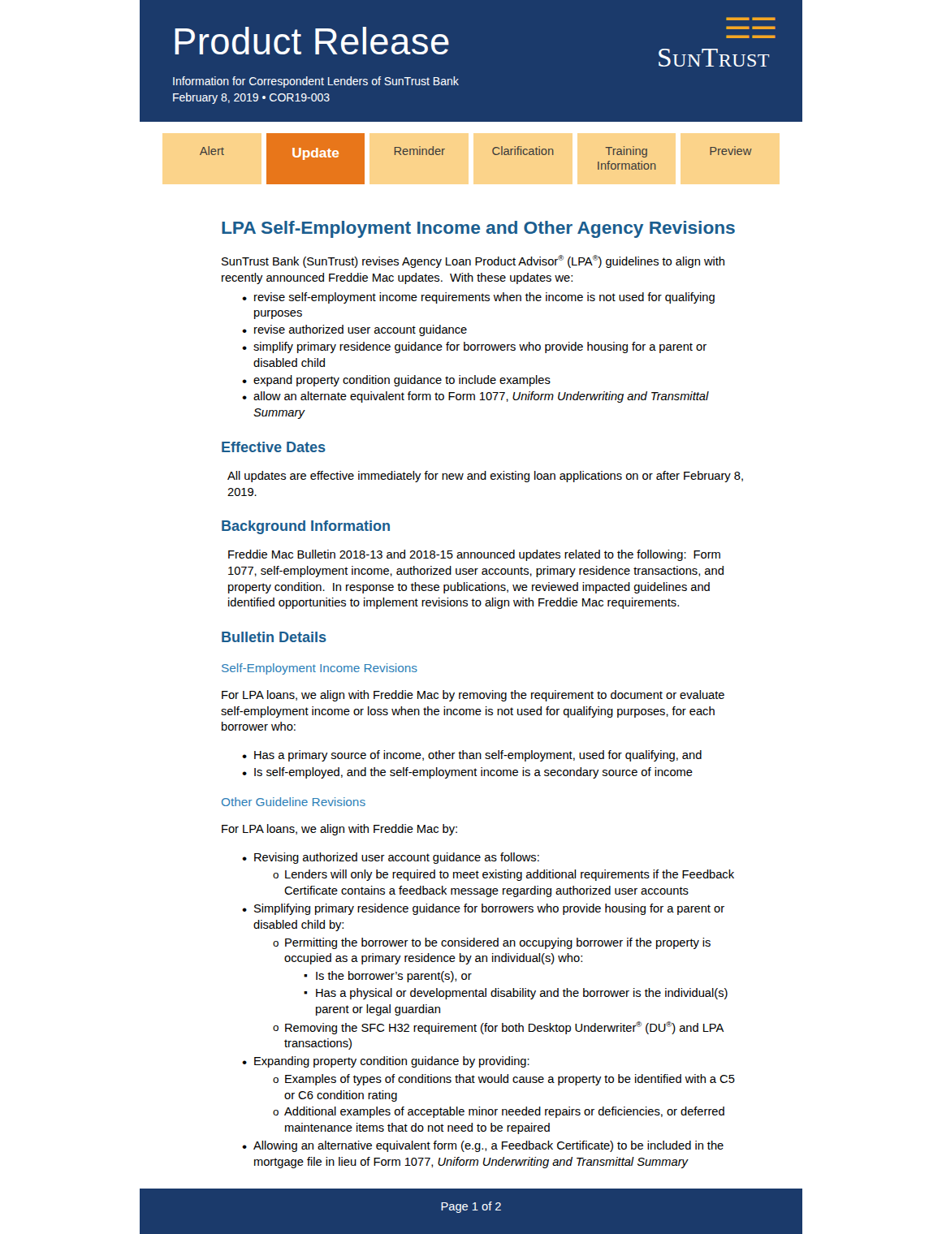Product Release
Information for Correspondent Lenders of SunTrust Bank
February 8, 2019 • COR19-003
☰☰ SUNTRUST
Alert
Update
Reminder
Clarification
Training
Information
Preview
LPA Self-Employment Income and Other Agency Revisions
SunTrust Bank (SunTrust) revises Agency Loan Product Advisor® (LPA®) guidelines to align with recently announced Freddie Mac updates. With these updates we:
revise self-employment income requirements when the income is not used for qualifying purposes
revise authorized user account guidance
simplify primary residence guidance for borrowers who provide housing for a parent or disabled child
expand property condition guidance to include examples
allow an alternate equivalent form to Form 1077, Uniform Underwriting and Transmittal Summary
Effective Dates
All updates are effective immediately for new and existing loan applications on or after February 8, 2019.
Background Information
Freddie Mac Bulletin 2018-13 and 2018-15 announced updates related to the following: Form 1077, self-employment income, authorized user accounts, primary residence transactions, and property condition. In response to these publications, we reviewed impacted guidelines and identified opportunities to implement revisions to align with Freddie Mac requirements.
Bulletin Details
Self-Employment Income Revisions
For LPA loans, we align with Freddie Mac by removing the requirement to document or evaluate self-employment income or loss when the income is not used for qualifying purposes, for each borrower who:
Has a primary source of income, other than self-employment, used for qualifying, and
Is self-employed, and the self-employment income is a secondary source of income
Other Guideline Revisions
For LPA loans, we align with Freddie Mac by:
Revising authorized user account guidance as follows:
Lenders will only be required to meet existing additional requirements if the Feedback Certificate contains a feedback message regarding authorized user accounts
Simplifying primary residence guidance for borrowers who provide housing for a parent or disabled child by:
Permitting the borrower to be considered an occupying borrower if the property is occupied as a primary residence by an individual(s) who:
Is the borrower’s parent(s), or
Has a physical or developmental disability and the borrower is the individual(s) parent or legal guardian
Removing the SFC H32 requirement (for both Desktop Underwriter® (DU®) and LPA transactions)
Expanding property condition guidance by providing:
Examples of types of conditions that would cause a property to be identified with a C5 or C6 condition rating
Additional examples of acceptable minor needed repairs or deficiencies, or deferred maintenance items that do not need to be repaired
Allowing an alternative equivalent form (e.g., a Feedback Certificate) to be included in the mortgage file in lieu of Form 1077, Uniform Underwriting and Transmittal Summary
Page 1 of 2